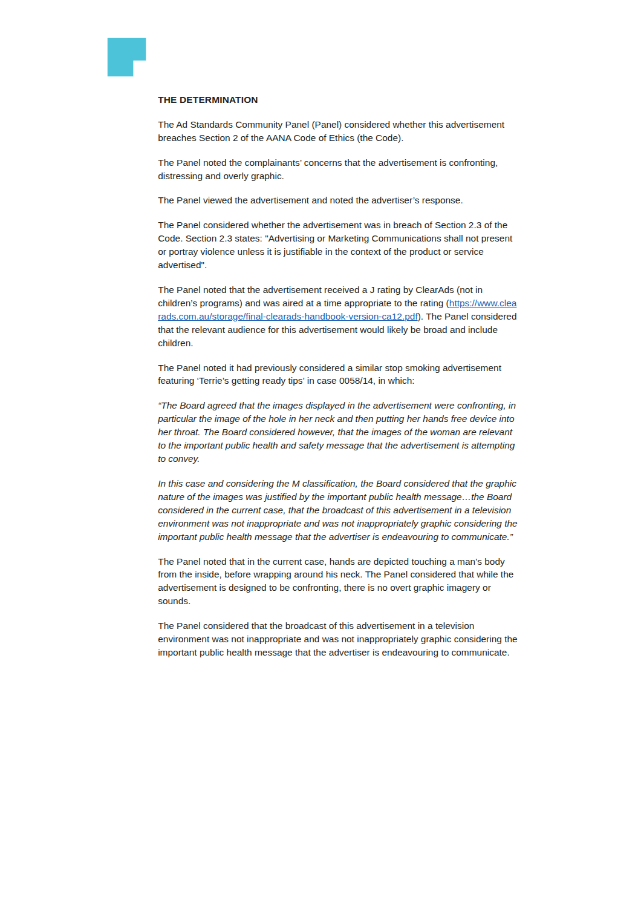THE DETERMINATION
The Ad Standards Community Panel (Panel) considered whether this advertisement breaches Section 2 of the AANA Code of Ethics (the Code).
The Panel noted the complainants’ concerns that the advertisement is confronting, distressing and overly graphic.
The Panel viewed the advertisement and noted the advertiser’s response.
The Panel considered whether the advertisement was in breach of Section 2.3 of the Code. Section 2.3 states: "Advertising or Marketing Communications shall not present or portray violence unless it is justifiable in the context of the product or service advertised".
The Panel noted that the advertisement received a J rating by ClearAds (not in children’s programs) and was aired at a time appropriate to the rating (https://www.clearads.com.au/storage/final-clearads-handbook-version-ca12.pdf). The Panel considered that the relevant audience for this advertisement would likely be broad and include children.
The Panel noted it had previously considered a similar stop smoking advertisement featuring ‘Terrie’s getting ready tips’ in case 0058/14, in which:
“The Board agreed that the images displayed in the advertisement were confronting, in particular the image of the hole in her neck and then putting her hands free device into her throat. The Board considered however, that the images of the woman are relevant to the important public health and safety message that the advertisement is attempting to convey.
In this case and considering the M classification, the Board considered that the graphic nature of the images was justified by the important public health message…the Board considered in the current case, that the broadcast of this advertisement in a television environment was not inappropriate and was not inappropriately graphic considering the important public health message that the advertiser is endeavouring to communicate.”
The Panel noted that in the current case, hands are depicted touching a man’s body from the inside, before wrapping around his neck. The Panel considered that while the advertisement is designed to be confronting, there is no overt graphic imagery or sounds.
The Panel considered that the broadcast of this advertisement in a television environment was not inappropriate and was not inappropriately graphic considering the important public health message that the advertiser is endeavouring to communicate.